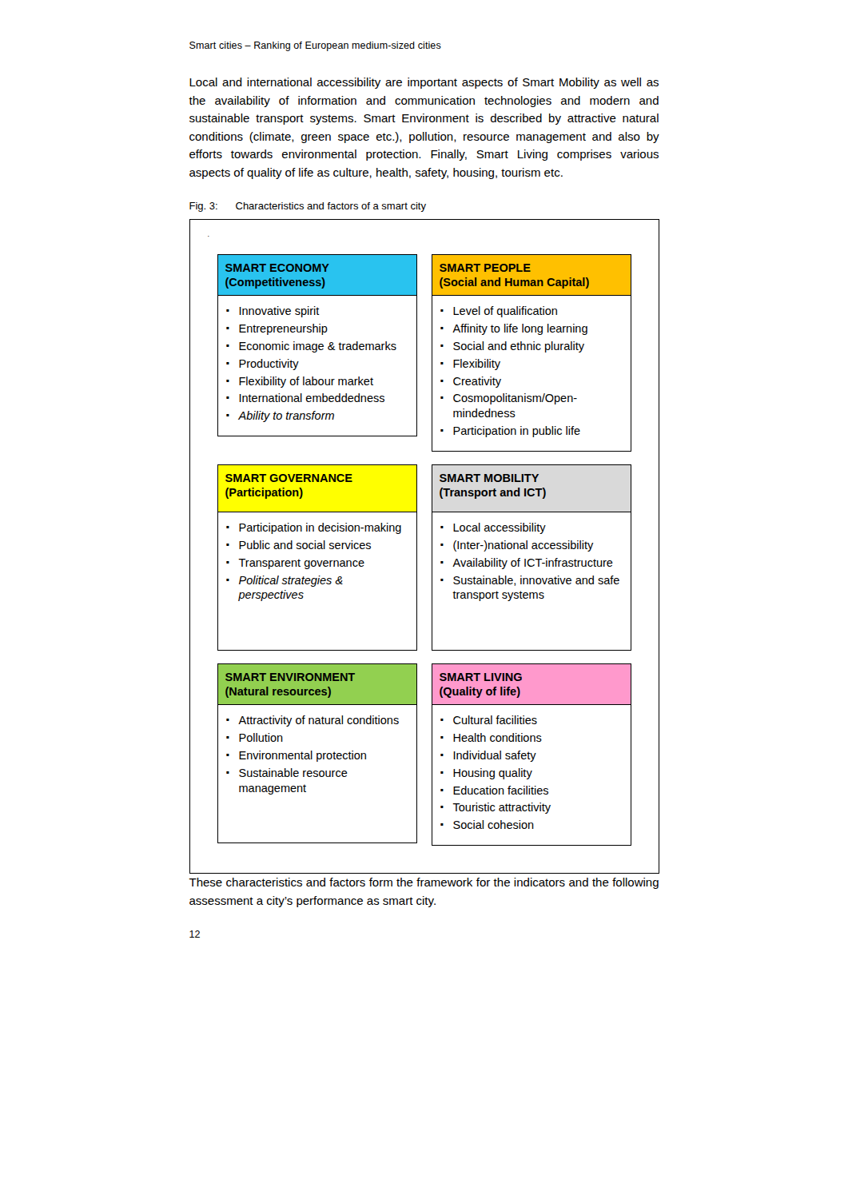Smart cities – Ranking of European medium-sized cities
Local and international accessibility are important aspects of Smart Mobility as well as the availability of information and communication technologies and modern and sustainable transport systems. Smart Environment is described by attractive natural conditions (climate, green space etc.), pollution, resource management and also by efforts towards environmental protection. Finally, Smart Living comprises various aspects of quality of life as culture, health, safety, housing, tourism etc.
Fig. 3: Characteristics and factors of a smart city
.
| SMART ECONOMY (Competitiveness) Innovative spirit Entrepreneurship Economic image & trademarks Productivity Flexibility of labour market International embeddedness Ability to transform | SMART PEOPLE (Social and Human Capital) Level of qualification Affinity to life long learning Social and ethnic plurality Flexibility Creativity Cosmopolitanism/Open-mindedness Participation in public life |
| SMART GOVERNANCE (Participation) Participation in decision-making Public and social services Transparent governance Political strategies & perspectives | SMART MOBILITY (Transport and ICT) Local accessibility (Inter-)national accessibility Availability of ICT-infrastructure Sustainable, innovative and safe transport systems |
| SMART ENVIRONMENT (Natural resources) Attractivity of natural conditions Pollution Environmental protection Sustainable resource management | SMART LIVING (Quality of life) Cultural facilities Health conditions Individual safety Housing quality Education facilities Touristic attractivity Social cohesion |
These characteristics and factors form the framework for the indicators and the following assessment a city’s performance as smart city.
12